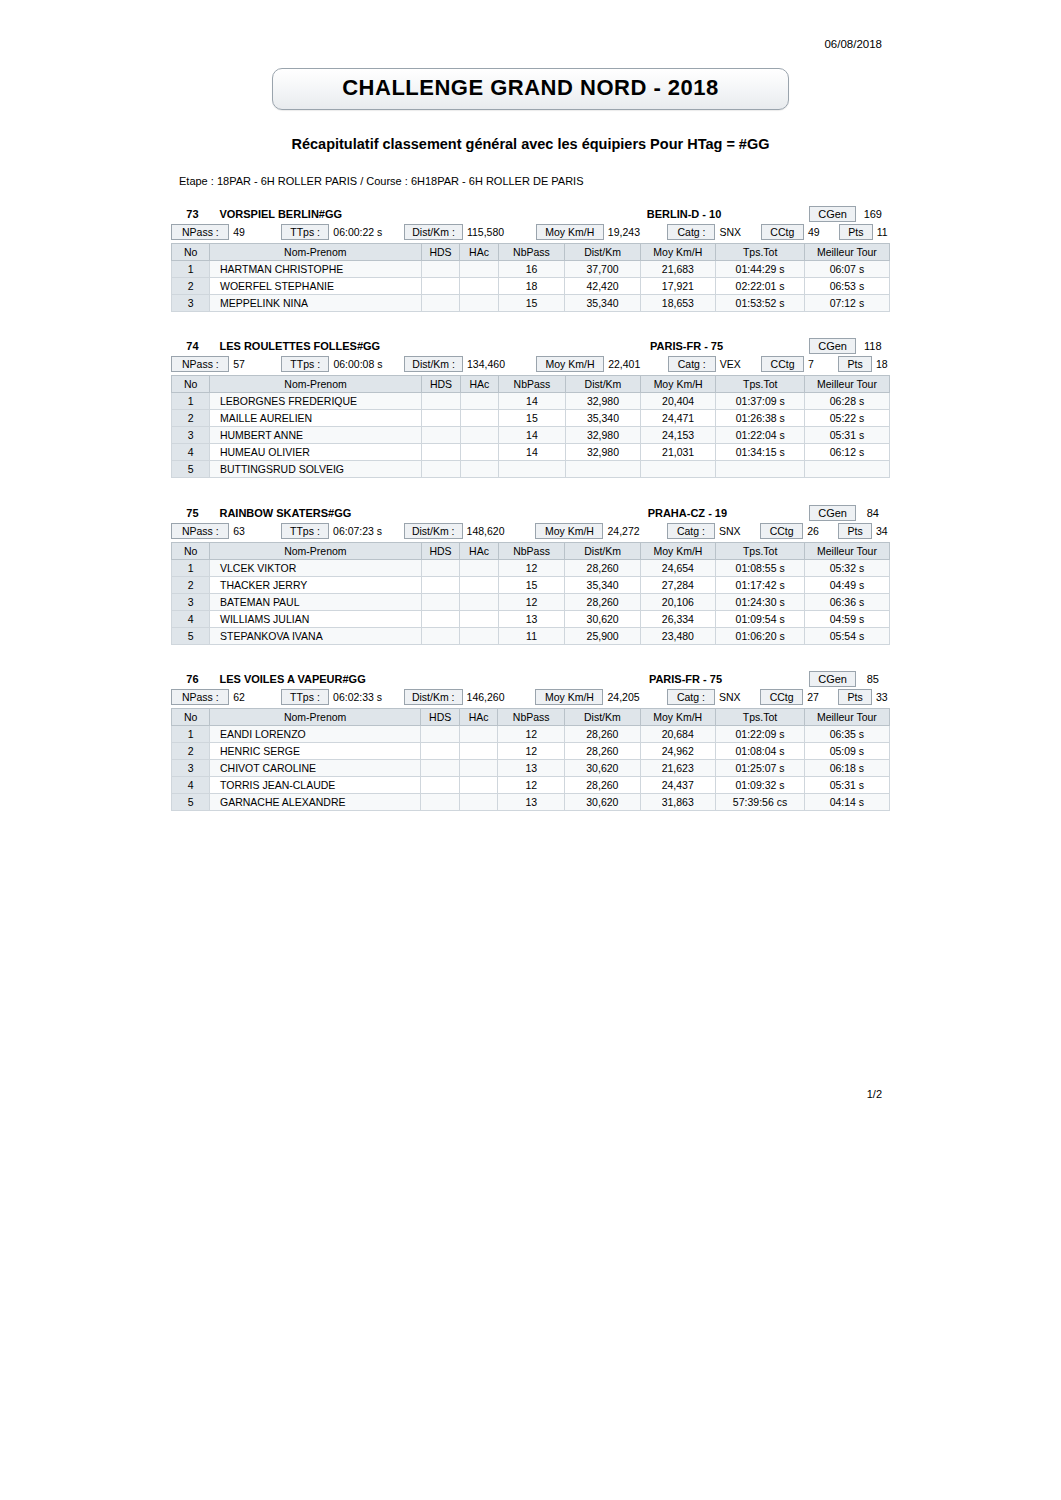06/08/2018
CHALLENGE GRAND NORD - 2018
Récapitulatif classement général avec les équipiers Pour HTag = #GG
Etape : 18PAR - 6H ROLLER PARIS / Course : 6H18PAR - 6H ROLLER DE PARIS
| 73 | VORSPIEL BERLIN#GG | BERLIN-D - 10 | | CGen | 169 |
| NPass : | 49 | TTps : | 06:00:22 s | Dist/Km : | 115,580 | Moy Km/H | 19,243 | Catg : | SNX | CCtg | 49 | Pts | 11 |
| No | Nom-Prenom | HDS | HAc | NbPass | Dist/Km | Moy Km/H | Tps.Tot | Meilleur Tour |
| --- | --- | --- | --- | --- | --- | --- | --- | --- |
| 1 | HARTMAN CHRISTOPHE | | | 16 | 37,700 | 21,683 | 01:44:29 s | 06:07 s |
| 2 | WOERFEL STEPHANIE | | | 18 | 42,420 | 17,921 | 02:22:01 s | 06:53 s |
| 3 | MEPPELINK NINA | | | 15 | 35,340 | 18,653 | 01:53:52 s | 07:12 s |
| 74 | LES ROULETTES FOLLES#GG | PARIS-FR - 75 | | CGen | 118 |
| NPass : | 57 | TTps : | 06:00:08 s | Dist/Km : | 134,460 | Moy Km/H | 22,401 | Catg : | VEX | CCtg | 7 | Pts | 18 |
| No | Nom-Prenom | HDS | HAc | NbPass | Dist/Km | Moy Km/H | Tps.Tot | Meilleur Tour |
| --- | --- | --- | --- | --- | --- | --- | --- | --- |
| 1 | LEBORGNES FREDERIQUE | | | 14 | 32,980 | 20,404 | 01:37:09 s | 06:28 s |
| 2 | MAILLE AURELIEN | | | 15 | 35,340 | 24,471 | 01:26:38 s | 05:22 s |
| 3 | HUMBERT ANNE | | | 14 | 32,980 | 24,153 | 01:22:04 s | 05:31 s |
| 4 | HUMEAU OLIVIER | | | 14 | 32,980 | 21,031 | 01:34:15 s | 06:12 s |
| 5 | BUTTINGSRUD SOLVEIG | | | | | | | |
| 75 | RAINBOW SKATERS#GG | PRAHA-CZ - 19 | | CGen | 84 |
| NPass : | 63 | TTps : | 06:07:23 s | Dist/Km : | 148,620 | Moy Km/H | 24,272 | Catg : | SNX | CCtg | 26 | Pts | 34 |
| No | Nom-Prenom | HDS | HAc | NbPass | Dist/Km | Moy Km/H | Tps.Tot | Meilleur Tour |
| --- | --- | --- | --- | --- | --- | --- | --- | --- |
| 1 | VLCEK VIKTOR | | | 12 | 28,260 | 24,654 | 01:08:55 s | 05:32 s |
| 2 | THACKER JERRY | | | 15 | 35,340 | 27,284 | 01:17:42 s | 04:49 s |
| 3 | BATEMAN PAUL | | | 12 | 28,260 | 20,106 | 01:24:30 s | 06:36 s |
| 4 | WILLIAMS JULIAN | | | 13 | 30,620 | 26,334 | 01:09:54 s | 04:59 s |
| 5 | STEPANKOVA IVANA | | | 11 | 25,900 | 23,480 | 01:06:20 s | 05:54 s |
| 76 | LES VOILES A VAPEUR#GG | PARIS-FR - 75 | | CGen | 85 |
| NPass : | 62 | TTps : | 06:02:33 s | Dist/Km : | 146,260 | Moy Km/H | 24,205 | Catg : | SNX | CCtg | 27 | Pts | 33 |
| No | Nom-Prenom | HDS | HAc | NbPass | Dist/Km | Moy Km/H | Tps.Tot | Meilleur Tour |
| --- | --- | --- | --- | --- | --- | --- | --- | --- |
| 1 | EANDI LORENZO | | | 12 | 28,260 | 20,684 | 01:22:09 s | 06:35 s |
| 2 | HENRIC SERGE | | | 12 | 28,260 | 24,962 | 01:08:04 s | 05:09 s |
| 3 | CHIVOT CAROLINE | | | 13 | 30,620 | 21,623 | 01:25:07 s | 06:18 s |
| 4 | TORRIS JEAN-CLAUDE | | | 12 | 28,260 | 24,437 | 01:09:32 s | 05:31 s |
| 5 | GARNACHE ALEXANDRE | | | 13 | 30,620 | 31,863 | 57:39:56 cs | 04:14 s |
1/2